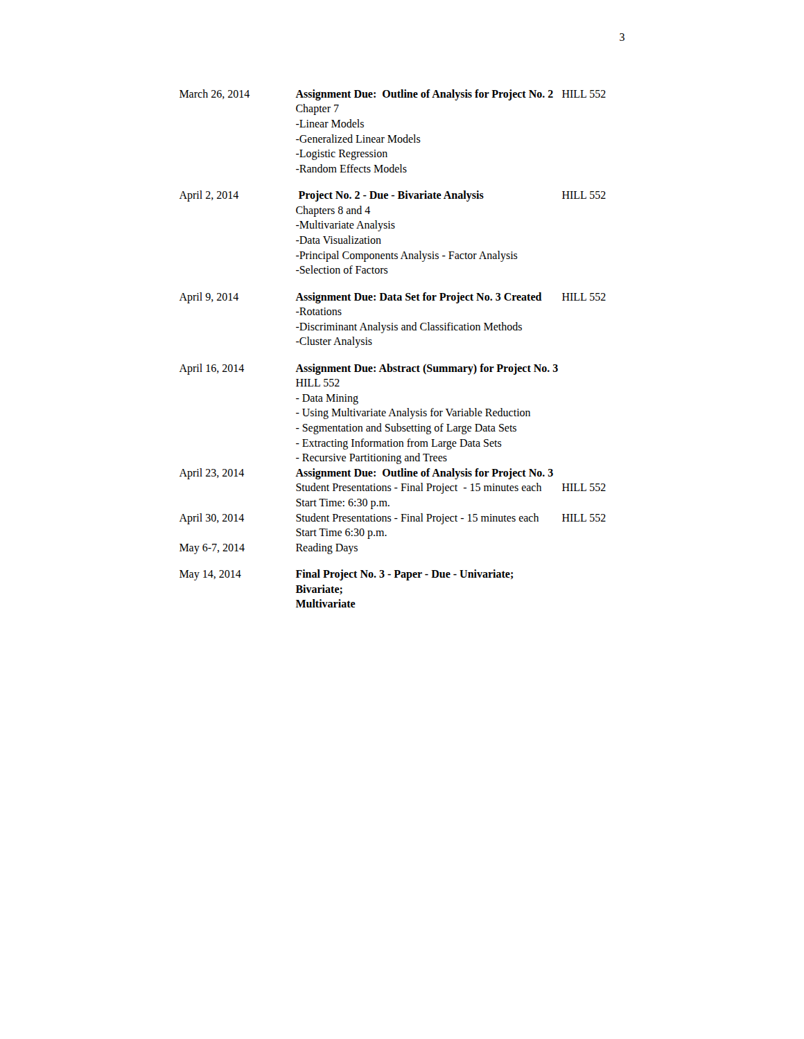3
| March 26, 2014 | Assignment Due: Outline of Analysis for Project No. 2 Chapter 7 -Linear Models -Generalized Linear Models -Logistic Regression -Random Effects Models | HILL 552 |
| April 2, 2014 | Project No. 2 - Due - Bivariate Analysis Chapters 8 and 4 -Multivariate Analysis -Data Visualization -Principal Components Analysis - Factor Analysis -Selection of Factors | HILL 552 |
| April 9, 2014 | Assignment Due: Data Set for Project No. 3 Created -Rotations -Discriminant Analysis and Classification Methods -Cluster Analysis | HILL 552 |
| April 16, 2014 | Assignment Due: Abstract (Summary) for Project No. 3 HILL 552 - Data Mining - Using Multivariate Analysis for Variable Reduction - Segmentation and Subsetting of Large Data Sets - Extracting Information from Large Data Sets - Recursive Partitioning and Trees | |
| April 23, 2014 | Assignment Due: Outline of Analysis for Project No. 3 Student Presentations - Final Project - 15 minutes each Start Time: 6:30 p.m. | HILL 552 |
| April 30, 2014 | Student Presentations - Final Project - 15 minutes each Start Time 6:30 p.m. | HILL 552 |
| May 6-7, 2014 | Reading Days | |
| May 14, 2014 | Final Project No. 3 - Paper - Due - Univariate; Bivariate; Multivariate | |